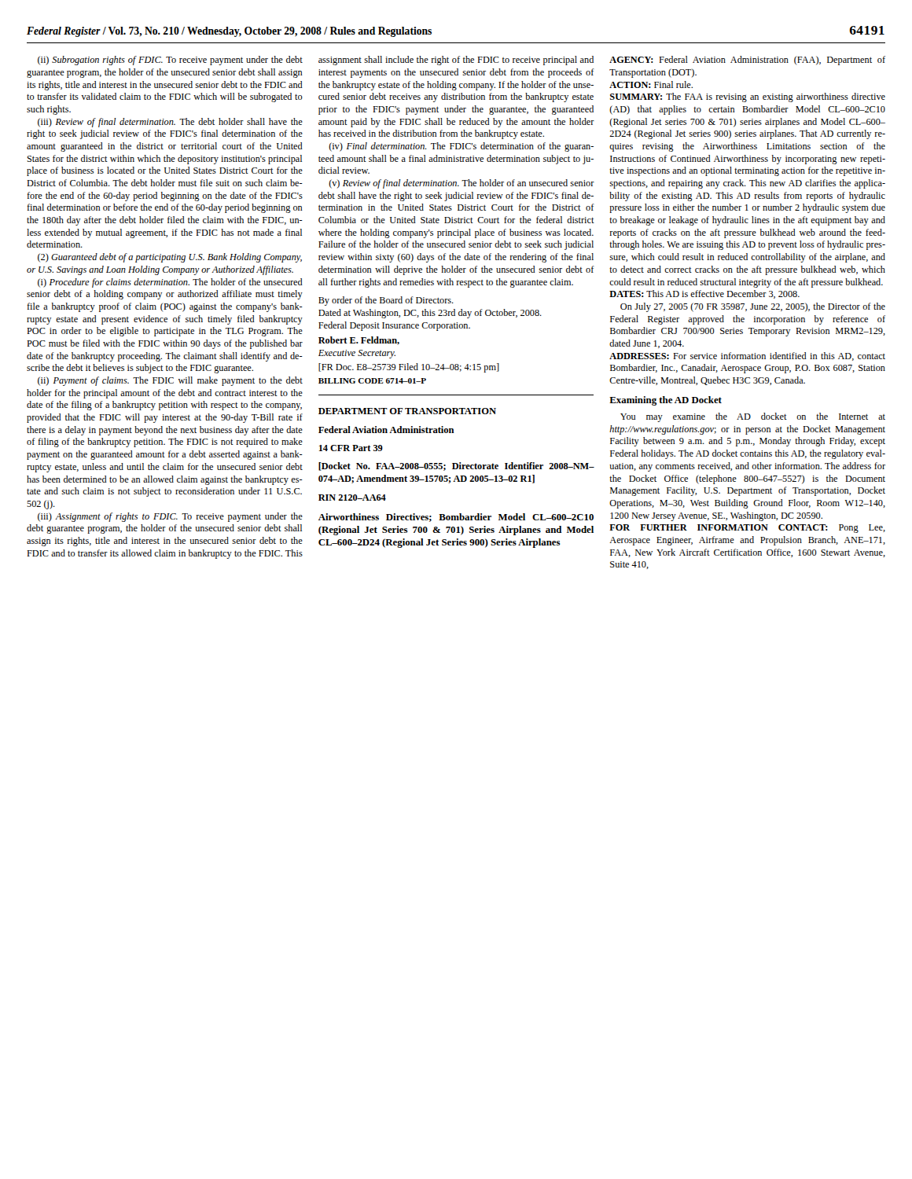Federal Register / Vol. 73, No. 210 / Wednesday, October 29, 2008 / Rules and Regulations
64191
(ii) Subrogation rights of FDIC. To receive payment under the debt guarantee program, the holder of the unsecured senior debt shall assign its rights, title and interest in the unsecured senior debt to the FDIC and to transfer its validated claim to the FDIC which will be subrogated to such rights.
(iii) Review of final determination. The debt holder shall have the right to seek judicial review of the FDIC's final determination of the amount guaranteed in the district or territorial court of the United States for the district within which the depository institution's principal place of business is located or the United States District Court for the District of Columbia. The debt holder must file suit on such claim before the end of the 60-day period beginning on the date of the FDIC's final determination or before the end of the 60-day period beginning on the 180th day after the debt holder filed the claim with the FDIC, unless extended by mutual agreement, if the FDIC has not made a final determination.
(2) Guaranteed debt of a participating U.S. Bank Holding Company, or U.S. Savings and Loan Holding Company or Authorized Affiliates.
(i) Procedure for claims determination. The holder of the unsecured senior debt of a holding company or authorized affiliate must timely file a bankruptcy proof of claim (POC) against the company's bankruptcy estate and present evidence of such timely filed bankruptcy POC in order to be eligible to participate in the TLG Program. The POC must be filed with the FDIC within 90 days of the published bar date of the bankruptcy proceeding. The claimant shall identify and describe the debt it believes is subject to the FDIC guarantee.
(ii) Payment of claims. The FDIC will make payment to the debt holder for the principal amount of the debt and contract interest to the date of the filing of a bankruptcy petition with respect to the company, provided that the FDIC will pay interest at the 90-day T-Bill rate if there is a delay in payment beyond the next business day after the date of filing of the bankruptcy petition. The FDIC is not required to make payment on the guaranteed amount for a debt asserted against a bankruptcy estate, unless and until the claim for the unsecured senior debt has been determined to be an allowed claim against the bankruptcy estate and such claim is not subject to reconsideration under 11 U.S.C. 502 (j).
(iii) Assignment of rights to FDIC. To receive payment under the debt guarantee program, the holder of the unsecured senior debt shall assign its rights, title and interest in the unsecured senior debt to the FDIC and to transfer its allowed claim in bankruptcy to the FDIC. This assignment shall include the right of the FDIC to receive principal and interest payments on the unsecured senior debt from the proceeds of the bankruptcy estate of the holding company. If the holder of the unsecured senior debt receives any distribution from the bankruptcy estate prior to the FDIC's payment under the guarantee, the guaranteed amount paid by the FDIC shall be reduced by the amount the holder has received in the distribution from the bankruptcy estate.
(iv) Final determination. The FDIC's determination of the guaranteed amount shall be a final administrative determination subject to judicial review.
(v) Review of final determination. The holder of an unsecured senior debt shall have the right to seek judicial review of the FDIC's final determination in the United States District Court for the District of Columbia or the United State District Court for the federal district where the holding company's principal place of business was located. Failure of the holder of the unsecured senior debt to seek such judicial review within sixty (60) days of the date of the rendering of the final determination will deprive the holder of the unsecured senior debt of all further rights and remedies with respect to the guarantee claim.
By order of the Board of Directors.
Dated at Washington, DC, this 23rd day of October, 2008.
Federal Deposit Insurance Corporation.
Robert E. Feldman,
Executive Secretary.
[FR Doc. E8–25739 Filed 10–24–08; 4:15 pm]
BILLING CODE 6714–01–P
DEPARTMENT OF TRANSPORTATION
Federal Aviation Administration
14 CFR Part 39
[Docket No. FAA–2008–0555; Directorate Identifier 2008–NM–074–AD; Amendment 39–15705; AD 2005–13–02 R1]
RIN 2120–AA64
Airworthiness Directives; Bombardier Model CL–600–2C10 (Regional Jet Series 700 & 701) Series Airplanes and Model CL–600–2D24 (Regional Jet Series 900) Series Airplanes
AGENCY: Federal Aviation Administration (FAA), Department of Transportation (DOT).
ACTION: Final rule.
SUMMARY: The FAA is revising an existing airworthiness directive (AD) that applies to certain Bombardier Model CL–600–2C10 (Regional Jet series 700 & 701) series airplanes and Model CL–600–2D24 (Regional Jet series 900) series airplanes. That AD currently requires revising the Airworthiness Limitations section of the Instructions of Continued Airworthiness by incorporating new repetitive inspections and an optional terminating action for the repetitive inspections, and repairing any crack. This new AD clarifies the applicability of the existing AD. This AD results from reports of hydraulic pressure loss in either the number 1 or number 2 hydraulic system due to breakage or leakage of hydraulic lines in the aft equipment bay and reports of cracks on the aft pressure bulkhead web around the feed-through holes. We are issuing this AD to prevent loss of hydraulic pressure, which could result in reduced controllability of the airplane, and to detect and correct cracks on the aft pressure bulkhead web, which could result in reduced structural integrity of the aft pressure bulkhead.
DATES: This AD is effective December 3, 2008.
On July 27, 2005 (70 FR 35987, June 22, 2005), the Director of the Federal Register approved the incorporation by reference of Bombardier CRJ 700/900 Series Temporary Revision MRM2–129, dated June 1, 2004.
ADDRESSES: For service information identified in this AD, contact Bombardier, Inc., Canadair, Aerospace Group, P.O. Box 6087, Station Centre-ville, Montreal, Quebec H3C 3G9, Canada.
Examining the AD Docket
You may examine the AD docket on the Internet at http://www.regulations.gov; or in person at the Docket Management Facility between 9 a.m. and 5 p.m., Monday through Friday, except Federal holidays. The AD docket contains this AD, the regulatory evaluation, any comments received, and other information. The address for the Docket Office (telephone 800–647–5527) is the Document Management Facility, U.S. Department of Transportation, Docket Operations, M–30, West Building Ground Floor, Room W12–140, 1200 New Jersey Avenue, SE., Washington, DC 20590.
FOR FURTHER INFORMATION CONTACT: Pong Lee, Aerospace Engineer, Airframe and Propulsion Branch, ANE–171, FAA, New York Aircraft Certification Office, 1600 Stewart Avenue, Suite 410,